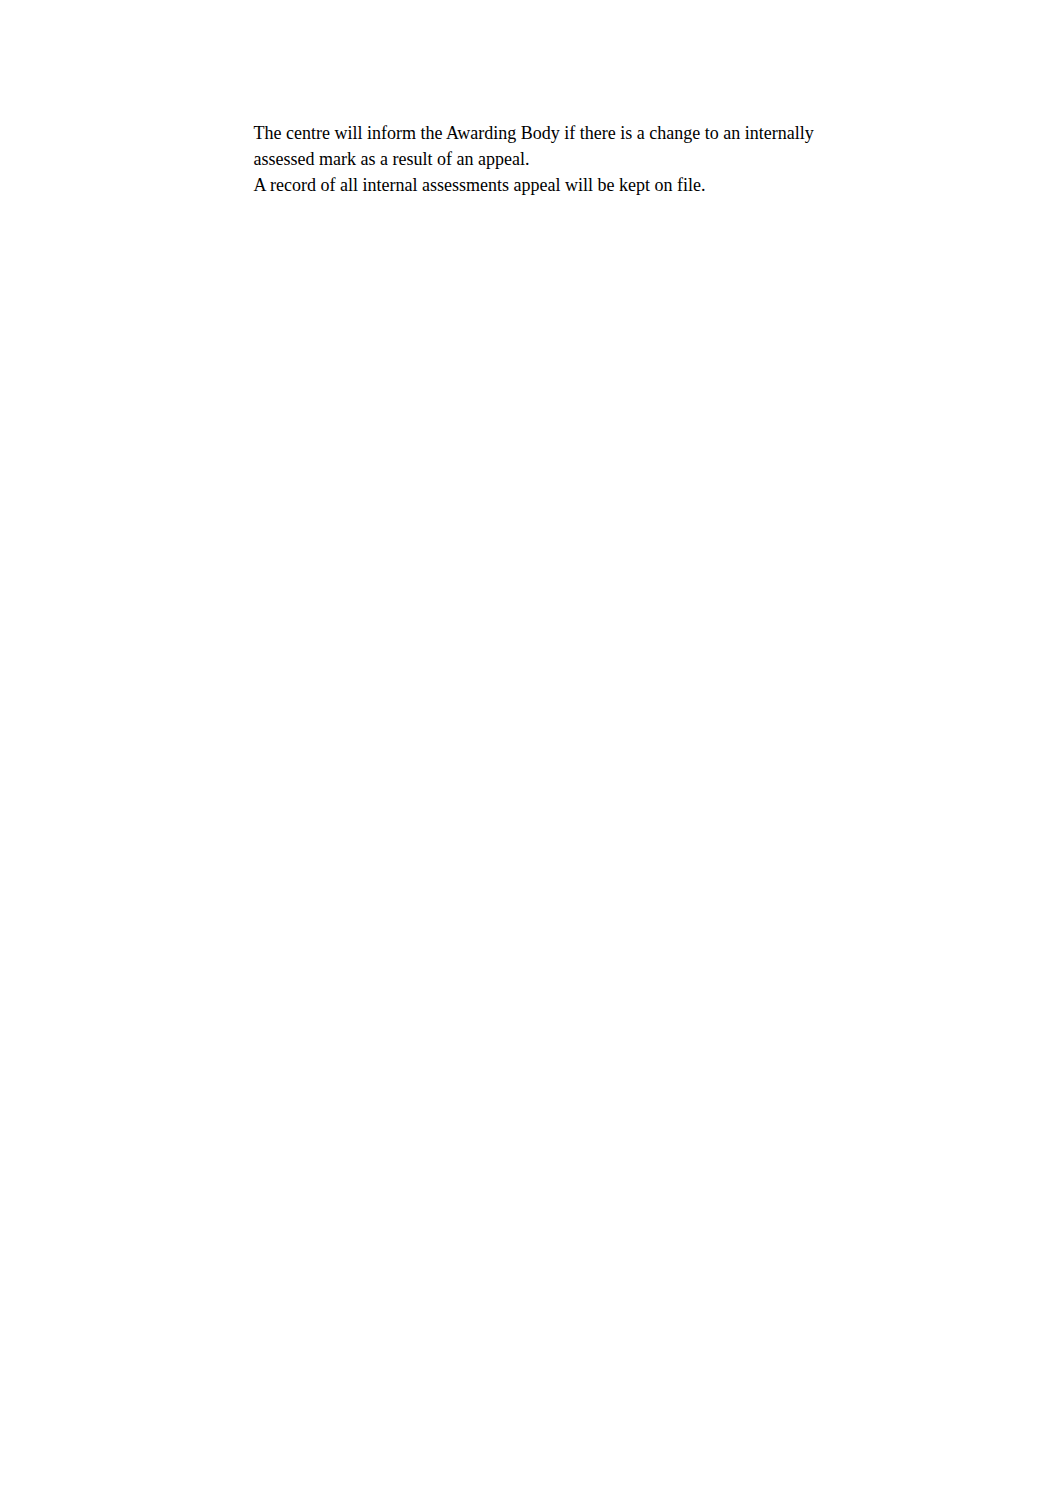The centre will inform the Awarding Body if there is a change to an internally assessed mark as a result of an appeal.
A record of all internal assessments appeal will be kept on file.